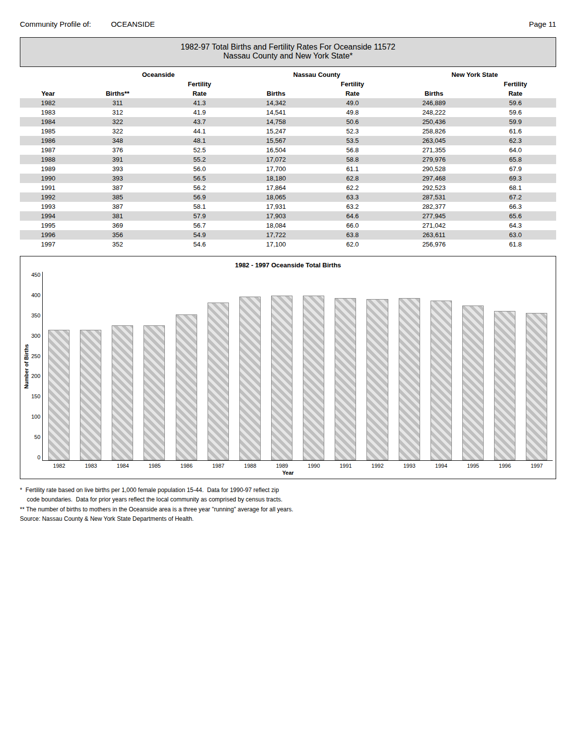Community Profile of:OCEANSIDE
Page 11
1982-97 Total Births and Fertility Rates For Oceanside 11572
Nassau County and New York State*
| | Oceanside | Nassau County | New York State |
| --- | --- | --- | --- |
| | | Fertility | | Fertility | | Fertility |
| Year | Births** | Rate | Births | Rate | Births | Rate |
| 1982 | 311 | 41.3 | 14,342 | 49.0 | 246,889 | 59.6 |
| 1983 | 312 | 41.9 | 14,541 | 49.8 | 248,222 | 59.6 |
| 1984 | 322 | 43.7 | 14,758 | 50.6 | 250,436 | 59.9 |
| 1985 | 322 | 44.1 | 15,247 | 52.3 | 258,826 | 61.6 |
| 1986 | 348 | 48.1 | 15,567 | 53.5 | 263,045 | 62.3 |
| 1987 | 376 | 52.5 | 16,504 | 56.8 | 271,355 | 64.0 |
| 1988 | 391 | 55.2 | 17,072 | 58.8 | 279,976 | 65.8 |
| 1989 | 393 | 56.0 | 17,700 | 61.1 | 290,528 | 67.9 |
| 1990 | 393 | 56.5 | 18,180 | 62.8 | 297,468 | 69.3 |
| 1991 | 387 | 56.2 | 17,864 | 62.2 | 292,523 | 68.1 |
| 1992 | 385 | 56.9 | 18,065 | 63.3 | 287,531 | 67.2 |
| 1993 | 387 | 58.1 | 17,931 | 63.2 | 282,377 | 66.3 |
| 1994 | 381 | 57.9 | 17,903 | 64.6 | 277,945 | 65.6 |
| 1995 | 369 | 56.7 | 18,084 | 66.0 | 271,042 | 64.3 |
| 1996 | 356 | 54.9 | 17,722 | 63.8 | 263,611 | 63.0 |
| 1997 | 352 | 54.6 | 17,100 | 62.0 | 256,976 | 61.8 |
1982 - 1997 Oceanside Total Births
Number of Births
450 400 350 300 250 200 150 100 50 0
1982198319841985198619871988198919901991199219931994199519961997
Year
* Fertility rate based on live births per 1,000 female population 15-44. Data for 1990-97 reflect zip
code boundaries. Data for prior years reflect the local community as comprised by census tracts.
** The number of births to mothers in the Oceanside area is a three year "running" average for all years.
Source: Nassau County & New York State Departments of Health.